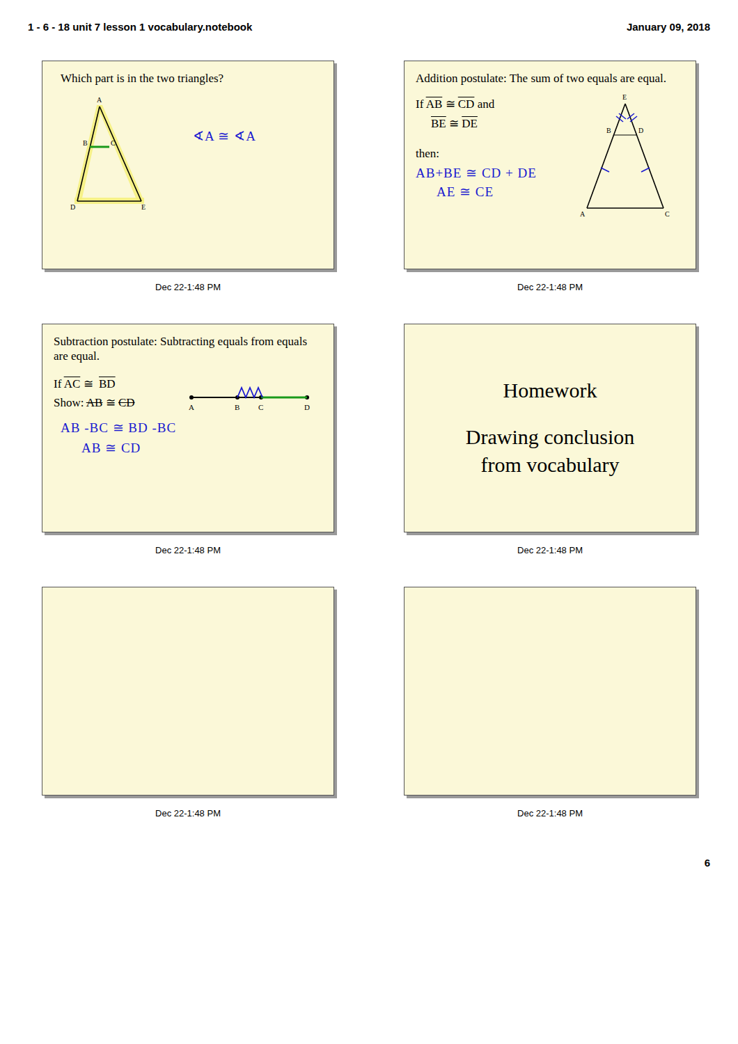1 - 6 - 18 unit 7 lesson 1 vocabulary.notebook January 09, 2018
Which part is in the two triangles?
A B C D E
∢A ≅ ∢A
Dec 22-1:48 PM
Addition postulate: The sum of two equals are equal.
If AB ≅ CD and
BE ≅ DE
then:
AB+BE ≅ CD + DE
AE ≅ CE
E B D A C
Dec 22-1:48 PM
Subtraction postulate: Subtracting equals from equals are equal.
If AC ≅ BD
Show: AB ≅ CD
AB -BC ≅ BD -BC
AB ≅ CD
A B C D
Dec 22-1:48 PM
Homework
Drawing conclusion
from vocabulary
Dec 22-1:48 PM
Dec 22-1:48 PM
Dec 22-1:48 PM
6